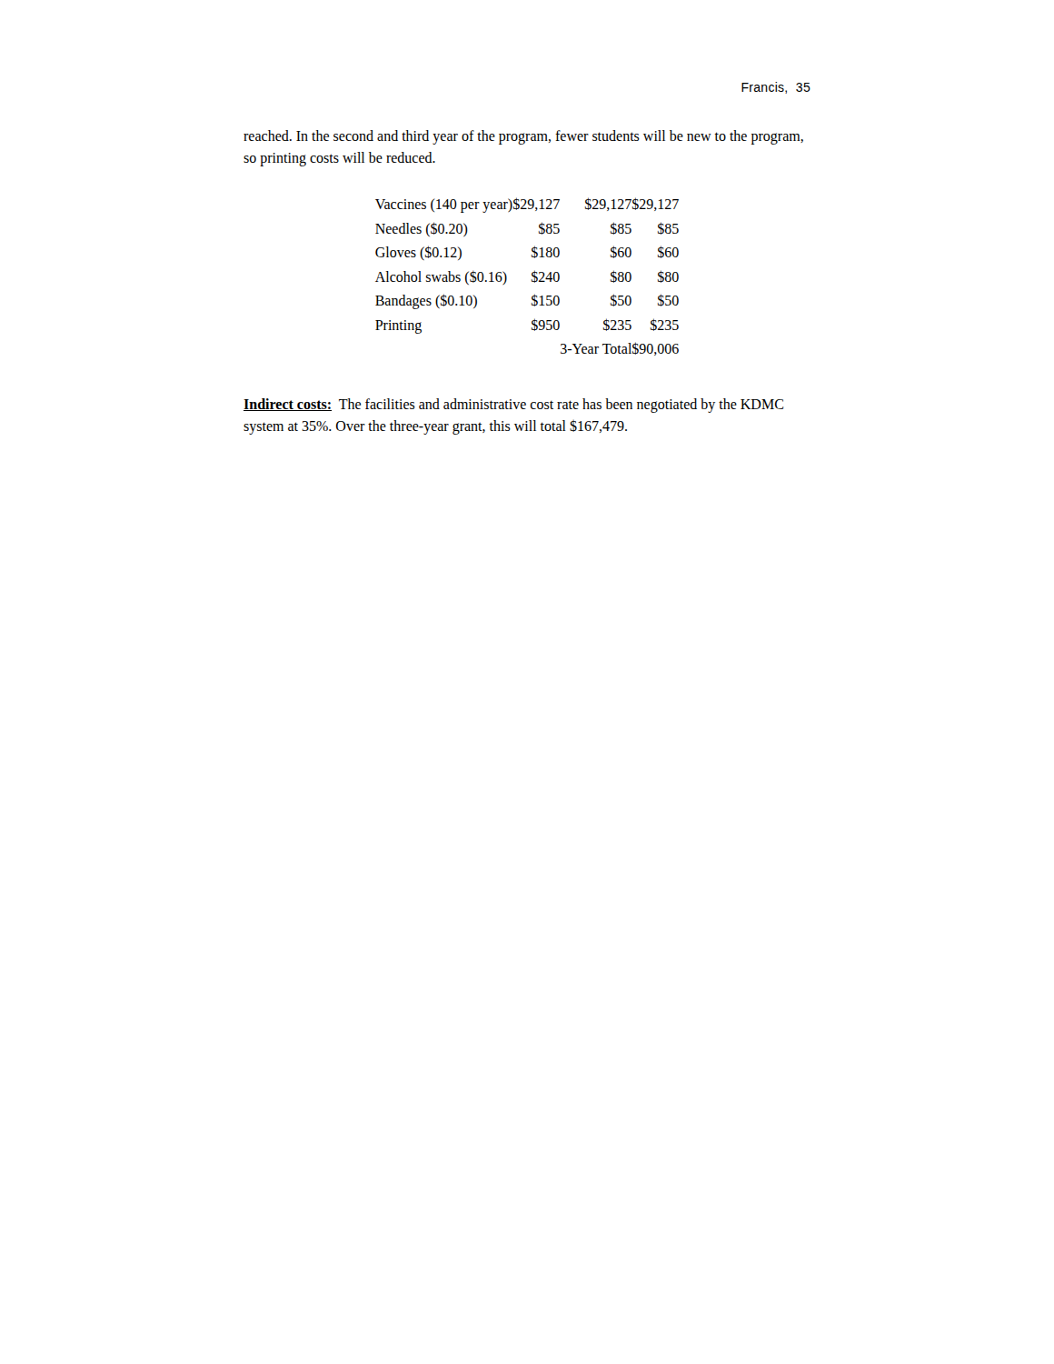Francis, 35
reached. In the second and third year of the program, fewer students will be new to the program, so printing costs will be reduced.
| Vaccines (140 per year) | $29,127 | $29,127 | $29,127 |
| Needles ($0.20) | $85 | $85 | $85 |
| Gloves ($0.12) | $180 | $60 | $60 |
| Alcohol swabs ($0.16) | $240 | $80 | $80 |
| Bandages ($0.10) | $150 | $50 | $50 |
| Printing | $950 | $235 | $235 |
| | | 3-Year Total | $90,006 |
Indirect costs: The facilities and administrative cost rate has been negotiated by the KDMC system at 35%. Over the three-year grant, this will total $167,479.